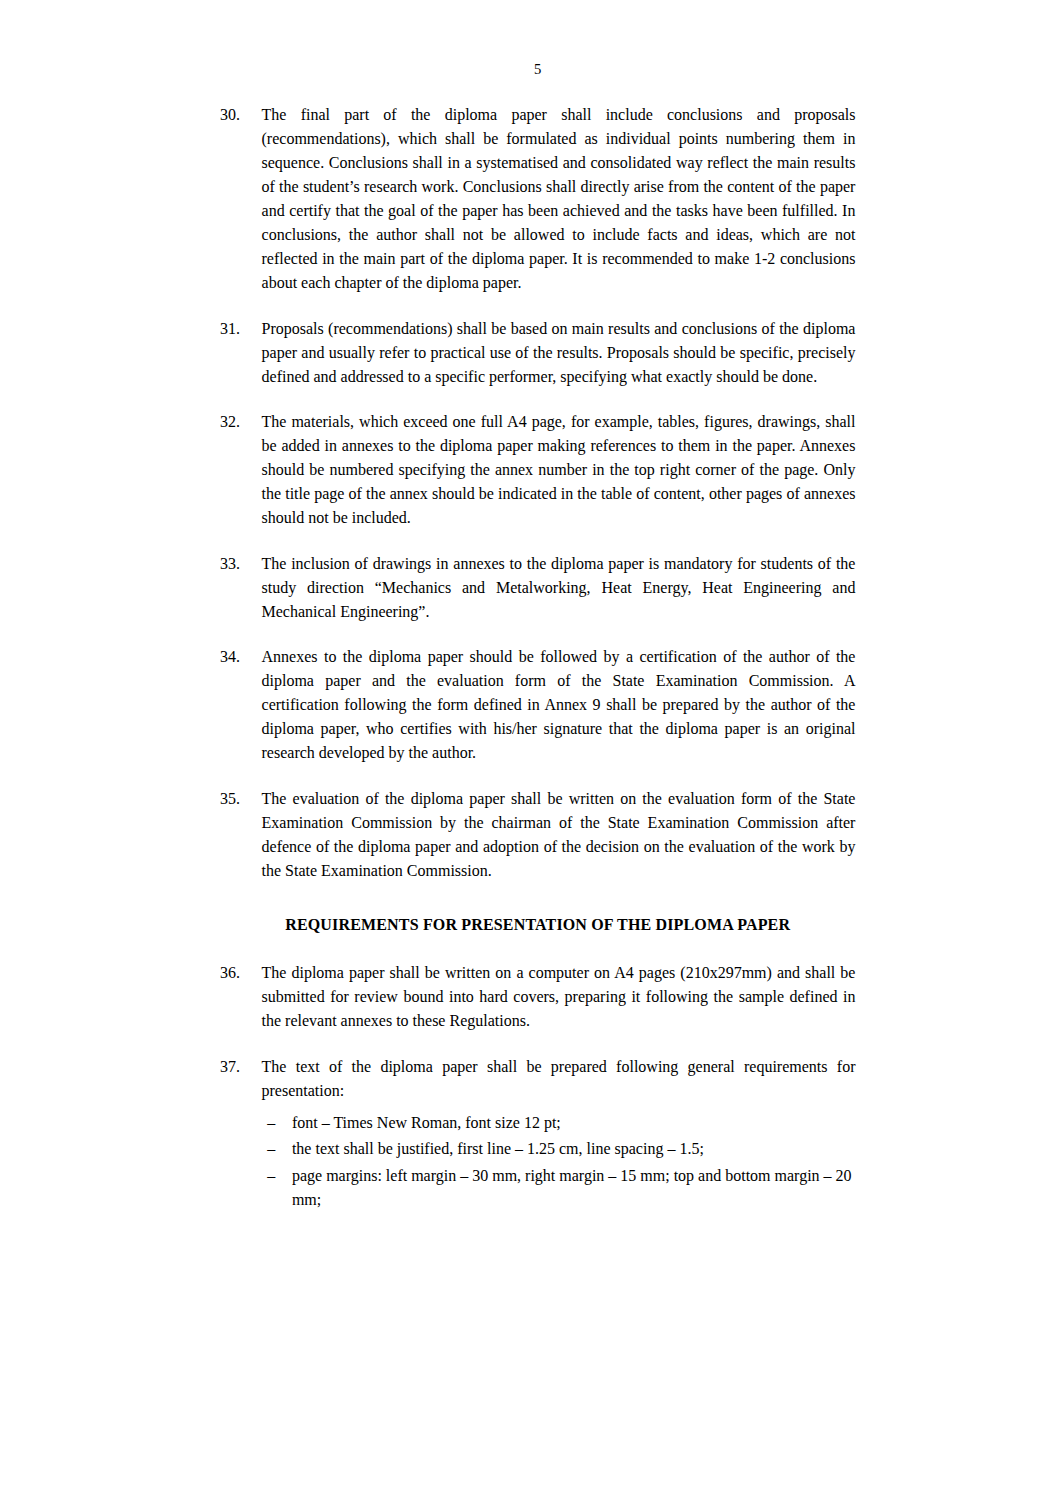5
30. The final part of the diploma paper shall include conclusions and proposals (recommendations), which shall be formulated as individual points numbering them in sequence. Conclusions shall in a systematised and consolidated way reflect the main results of the student’s research work. Conclusions shall directly arise from the content of the paper and certify that the goal of the paper has been achieved and the tasks have been fulfilled. In conclusions, the author shall not be allowed to include facts and ideas, which are not reflected in the main part of the diploma paper. It is recommended to make 1-2 conclusions about each chapter of the diploma paper.
31. Proposals (recommendations) shall be based on main results and conclusions of the diploma paper and usually refer to practical use of the results. Proposals should be specific, precisely defined and addressed to a specific performer, specifying what exactly should be done.
32. The materials, which exceed one full A4 page, for example, tables, figures, drawings, shall be added in annexes to the diploma paper making references to them in the paper. Annexes should be numbered specifying the annex number in the top right corner of the page. Only the title page of the annex should be indicated in the table of content, other pages of annexes should not be included.
33. The inclusion of drawings in annexes to the diploma paper is mandatory for students of the study direction “Mechanics and Metalworking, Heat Energy, Heat Engineering and Mechanical Engineering”.
34. Annexes to the diploma paper should be followed by a certification of the author of the diploma paper and the evaluation form of the State Examination Commission. A certification following the form defined in Annex 9 shall be prepared by the author of the diploma paper, who certifies with his/her signature that the diploma paper is an original research developed by the author.
35. The evaluation of the diploma paper shall be written on the evaluation form of the State Examination Commission by the chairman of the State Examination Commission after defence of the diploma paper and adoption of the decision on the evaluation of the work by the State Examination Commission.
Requirements for presentation of the diploma paper
36. The diploma paper shall be written on a computer on A4 pages (210x297mm) and shall be submitted for review bound into hard covers, preparing it following the sample defined in the relevant annexes to these Regulations.
37. The text of the diploma paper shall be prepared following general requirements for presentation:
–font – Times New Roman, font size 12 pt;
–the text shall be justified, first line – 1.25 cm, line spacing – 1.5;
–page margins: left margin – 30 mm, right margin – 15 mm; top and bottom margin – 20 mm;